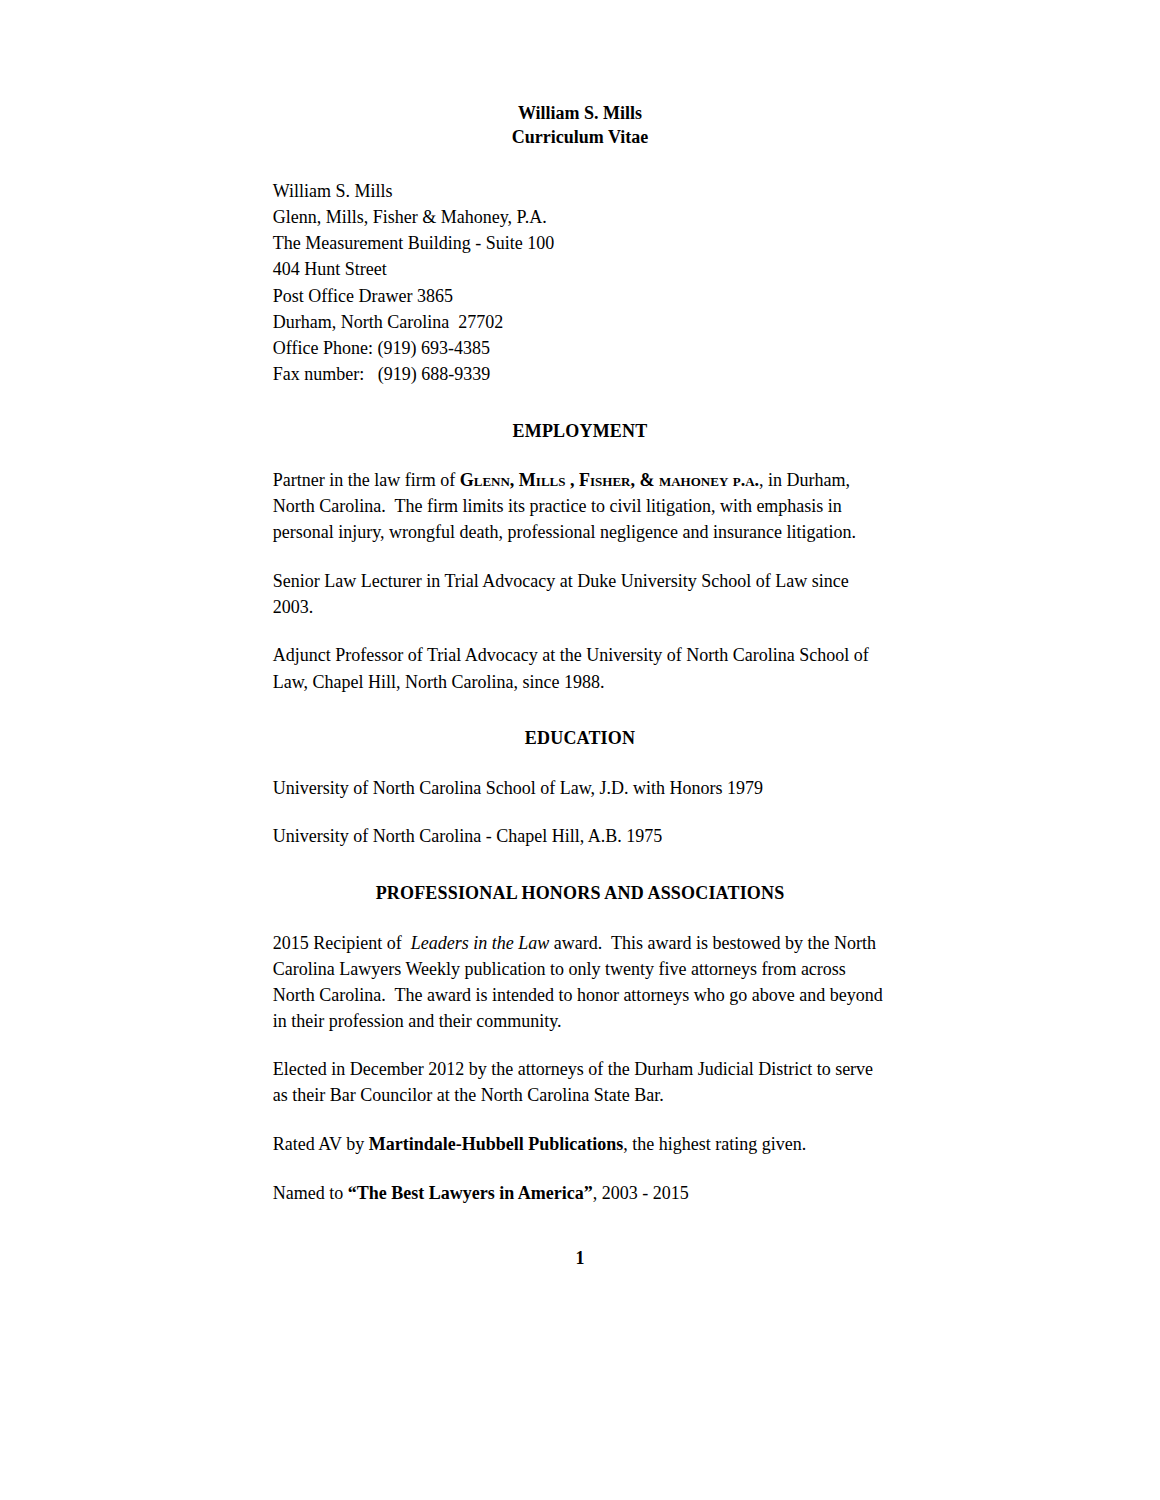William S. Mills
Curriculum Vitae
William S. Mills
Glenn, Mills, Fisher & Mahoney, P.A.
The Measurement Building - Suite 100
404 Hunt Street
Post Office Drawer 3865
Durham, North Carolina 27702
Office Phone: (919) 693-4385
Fax number: (919) 688-9339
EMPLOYMENT
Partner in the law firm of Glenn, Mills , Fisher, & mahoney p.a., in Durham, North Carolina. The firm limits its practice to civil litigation, with emphasis in personal injury, wrongful death, professional negligence and insurance litigation.
Senior Law Lecturer in Trial Advocacy at Duke University School of Law since 2003.
Adjunct Professor of Trial Advocacy at the University of North Carolina School of Law, Chapel Hill, North Carolina, since 1988.
EDUCATION
University of North Carolina School of Law, J.D. with Honors 1979
University of North Carolina - Chapel Hill, A.B. 1975
PROFESSIONAL HONORS AND ASSOCIATIONS
2015 Recipient of Leaders in the Law award. This award is bestowed by the North Carolina Lawyers Weekly publication to only twenty five attorneys from across North Carolina. The award is intended to honor attorneys who go above and beyond in their profession and their community.
Elected in December 2012 by the attorneys of the Durham Judicial District to serve as their Bar Councilor at the North Carolina State Bar.
Rated AV by Martindale-Hubbell Publications, the highest rating given.
Named to “The Best Lawyers in America”, 2003 - 2015
1